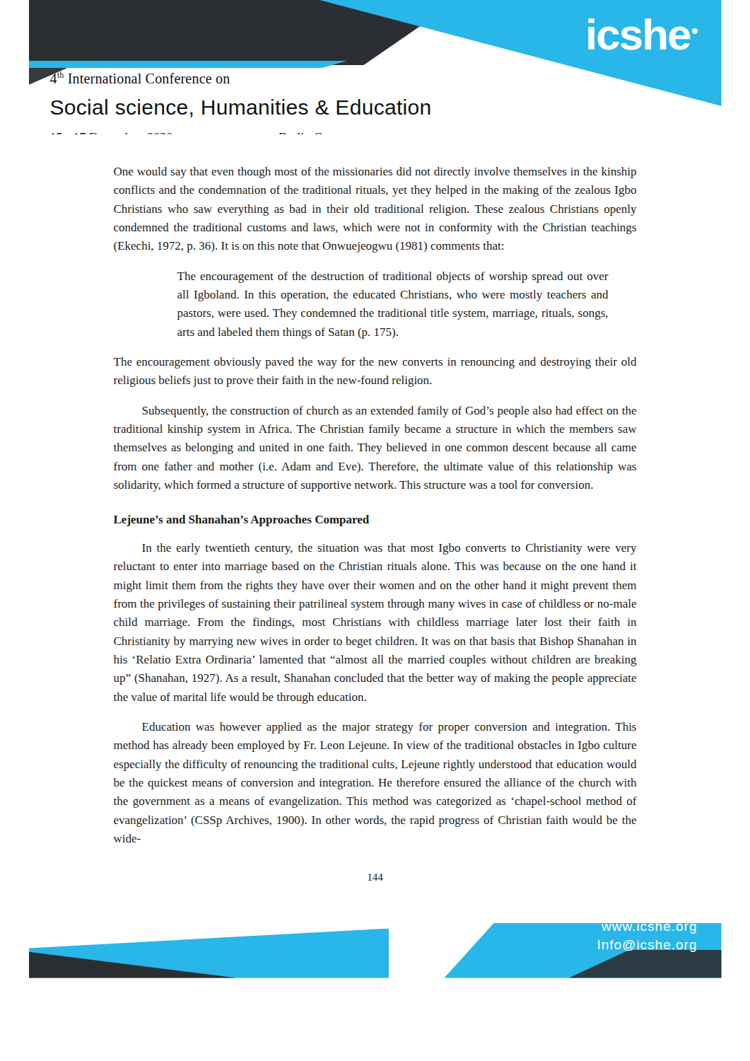icshe
4th International Conference on
Social science, Humanities & Education
15 - 17 December, 2020 Berlin,Germany
One would say that even though most of the missionaries did not directly involve themselves in the kinship conflicts and the condemnation of the traditional rituals, yet they helped in the making of the zealous Igbo Christians who saw everything as bad in their old traditional religion. These zealous Christians openly condemned the traditional customs and laws, which were not in conformity with the Christian teachings (Ekechi, 1972, p. 36). It is on this note that Onwuejeogwu (1981) comments that:
The encouragement of the destruction of traditional objects of worship spread out over all Igboland. In this operation, the educated Christians, who were mostly teachers and pastors, were used. They condemned the traditional title system, marriage, rituals, songs, arts and labeled them things of Satan (p. 175).
The encouragement obviously paved the way for the new converts in renouncing and destroying their old religious beliefs just to prove their faith in the new-found religion.
Subsequently, the construction of church as an extended family of God’s people also had effect on the traditional kinship system in Africa. The Christian family became a structure in which the members saw themselves as belonging and united in one faith. They believed in one common descent because all came from one father and mother (i.e. Adam and Eve). Therefore, the ultimate value of this relationship was solidarity, which formed a structure of supportive network. This structure was a tool for conversion.
Lejeune’s and Shanahan’s Approaches Compared
In the early twentieth century, the situation was that most Igbo converts to Christianity were very reluctant to enter into marriage based on the Christian rituals alone. This was because on the one hand it might limit them from the rights they have over their women and on the other hand it might prevent them from the privileges of sustaining their patrilineal system through many wives in case of childless or no-male child marriage. From the findings, most Christians with childless marriage later lost their faith in Christianity by marrying new wives in order to beget children. It was on that basis that Bishop Shanahan in his ‘Relatio Extra Ordinaria’ lamented that “almost all the married couples without children are breaking up” (Shanahan, 1927). As a result, Shanahan concluded that the better way of making the people appreciate the value of marital life would be through education.
Education was however applied as the major strategy for proper conversion and integration. This method has already been employed by Fr. Leon Lejeune. In view of the traditional obstacles in Igbo culture especially the difficulty of renouncing the traditional cults, Lejeune rightly understood that education would be the quickest means of conversion and integration. He therefore ensured the alliance of the church with the government as a means of evangelization. This method was categorized as ‘chapel-school method of evangelization’ (CSSp Archives, 1900). In other words, the rapid progress of Christian faith would be the wide-
144
www.icshe.org
Info@icshe.org